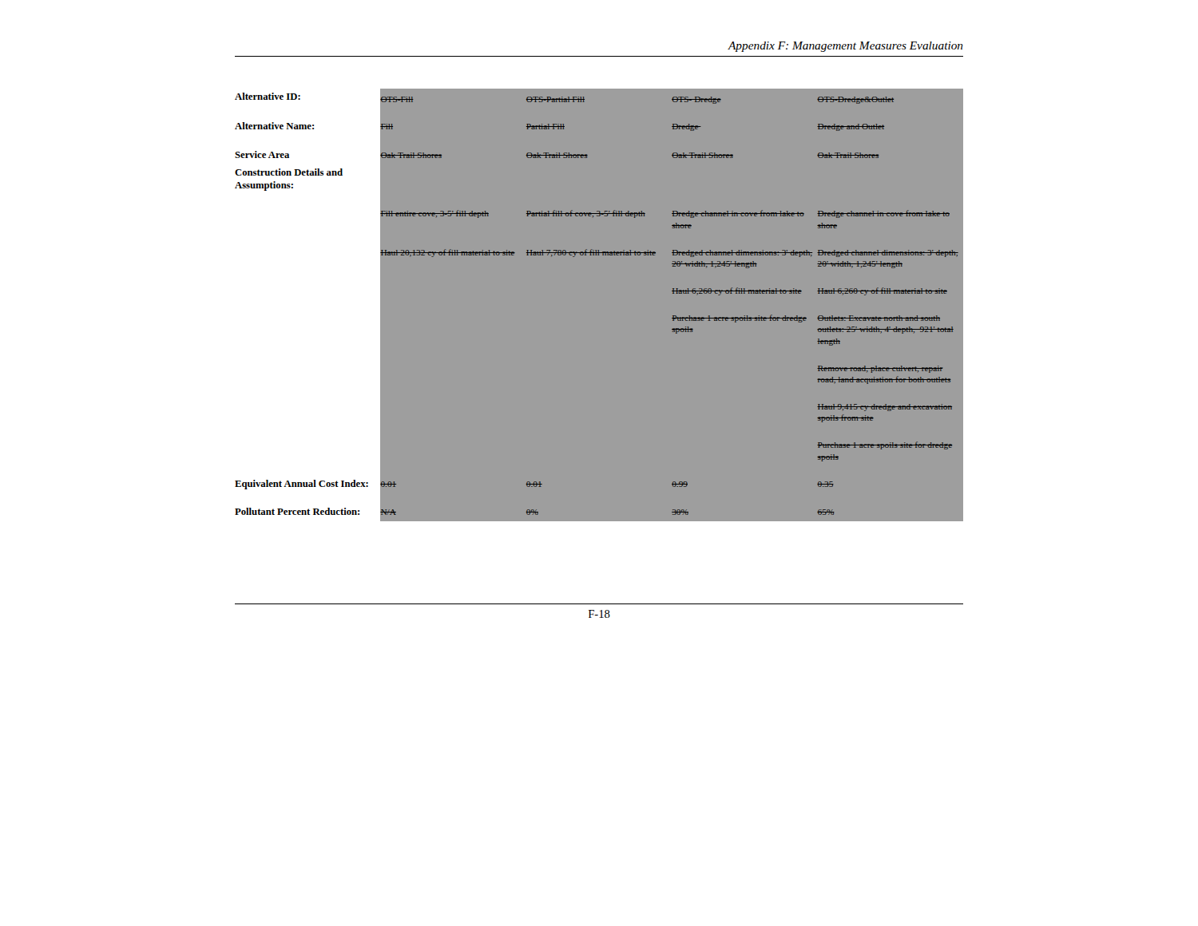Appendix F: Management Measures Evaluation
| Alternative ID: | OTS-Fill | OTS-Partial Fill | OTS- Dredge | OTS-Dredge&Outlet |
| Alternative Name: | Fill | Partial Fill | Dredge | Dredge and Outlet |
| Service Area | Oak Trail Shores | Oak Trail Shores | Oak Trail Shores | Oak Trail Shores |
| Construction Details and Assumptions: | | | | |
| | Fill entire cove, 3-5' fill depth | Partial fill of cove, 3-5' fill depth | Dredge channel in cove from lake to shore | Dredge channel in cove from lake to shore |
| | Haul 20,132 cy of fill material to site | Haul 7,780 cy of fill material to site | Dredged channel dimensions: 3' depth, 20' width, 1,245' length | Dredged channel dimensions: 3' depth, 20' width, 1,245' length |
| | | | Haul 6,260 cy of fill material to site | Haul 6,260 cy of fill material to site |
| | | | Purchase 1 acre spoils site for dredge spoils | Outlets: Excavate north and south outlets: 25' width, 4' depth, 921' total length |
| | | | | Remove road, place culvert, repair road, land acquistion for both outlets |
| | | | | Haul 9,415 cy dredge and excavation spoils from site |
| | | | | Purchase 1 acre spoils site for dredge spoils |
| Equivalent Annual Cost Index: | 0.01 | 0.01 | 0.99 | 0.35 |
| Pollutant Percent Reduction: | N/A | 0% | 30% | 65% |
F-18